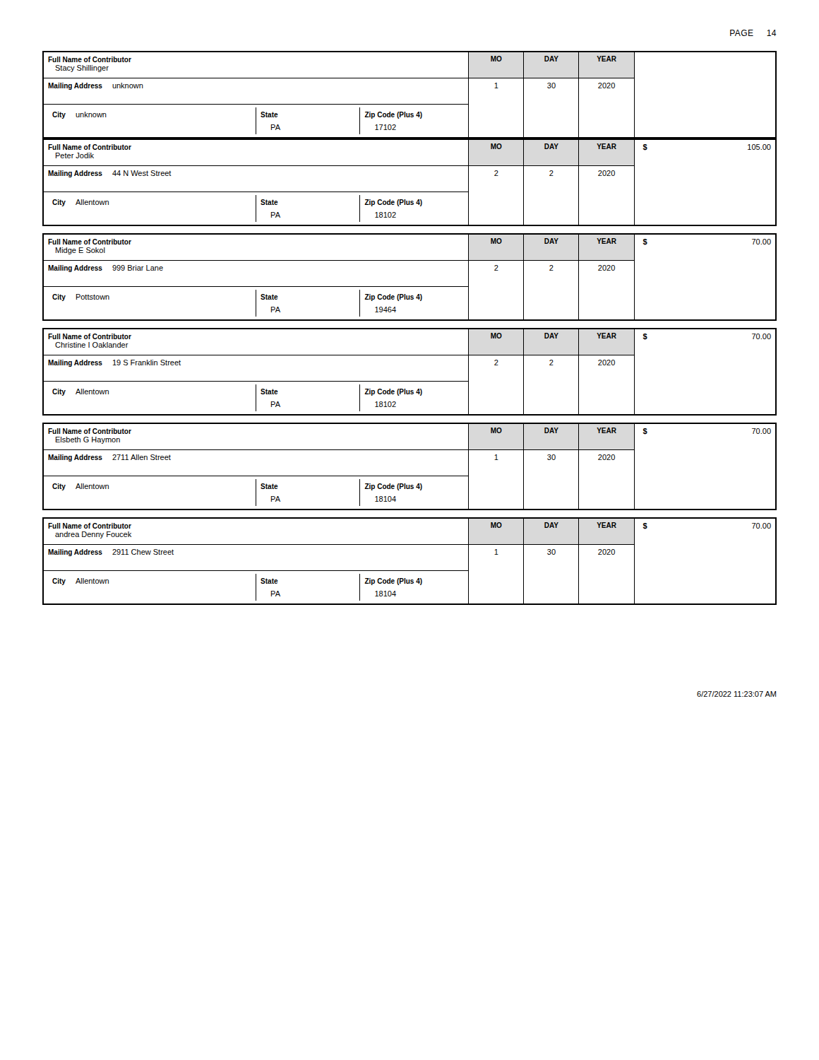PAGE 14
| Full Name of Contributor Stacy Shillinger | MO | DAY | YEAR | |
| Mailing Address unknown | 1 | 30 | 2020 |
| / City unknown / State PA / Zip Code (Plus 4) 17102 / |
| Full Name of Contributor Peter Jodik | MO | DAY | YEAR | $ 105.00 |
| Mailing Address 44 N West Street | 2 | 2 | 2020 |
| / City Allentown / State PA / Zip Code (Plus 4) 18102 / |
| Full Name of Contributor Midge E Sokol | MO | DAY | YEAR | $ 70.00 |
| Mailing Address 999 Briar Lane | 2 | 2 | 2020 |
| / City Pottstown / State PA / Zip Code (Plus 4) 19464 / |
| Full Name of Contributor Christine I Oaklander | MO | DAY | YEAR | $ 70.00 |
| Mailing Address 19 S Franklin Street | 2 | 2 | 2020 |
| / City Allentown / State PA / Zip Code (Plus 4) 18102 / |
| Full Name of Contributor Elsbeth G Haymon | MO | DAY | YEAR | $ 70.00 |
| Mailing Address 2711 Allen Street | 1 | 30 | 2020 |
| / City Allentown / State PA / Zip Code (Plus 4) 18104 / |
| Full Name of Contributor andrea Denny Foucek | MO | DAY | YEAR | $ 70.00 |
| Mailing Address 2911 Chew Street | 1 | 30 | 2020 |
| / City Allentown / State PA / Zip Code (Plus 4) 18104 / |
6/27/2022 11:23:07 AM